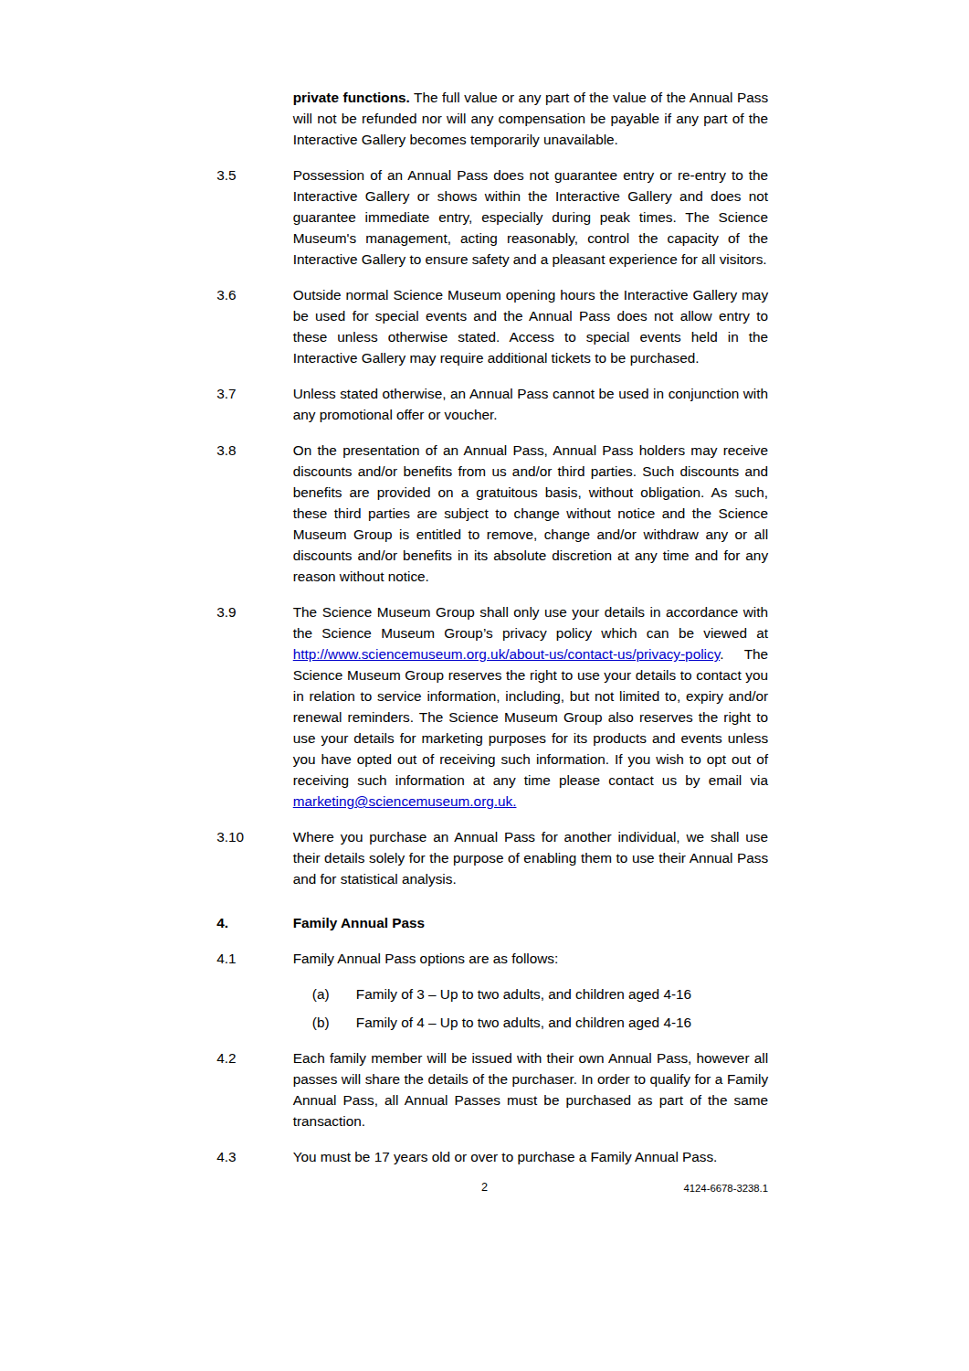private functions. The full value or any part of the value of the Annual Pass will not be refunded nor will any compensation be payable if any part of the Interactive Gallery becomes temporarily unavailable.
3.5
Possession of an Annual Pass does not guarantee entry or re-entry to the Interactive Gallery or shows within the Interactive Gallery and does not guarantee immediate entry, especially during peak times. The Science Museum's management, acting reasonably, control the capacity of the Interactive Gallery to ensure safety and a pleasant experience for all visitors.
3.6
Outside normal Science Museum opening hours the Interactive Gallery may be used for special events and the Annual Pass does not allow entry to these unless otherwise stated. Access to special events held in the Interactive Gallery may require additional tickets to be purchased.
3.7
Unless stated otherwise, an Annual Pass cannot be used in conjunction with any promotional offer or voucher.
3.8
On the presentation of an Annual Pass, Annual Pass holders may receive discounts and/or benefits from us and/or third parties. Such discounts and benefits are provided on a gratuitous basis, without obligation. As such, these third parties are subject to change without notice and the Science Museum Group is entitled to remove, change and/or withdraw any or all discounts and/or benefits in its absolute discretion at any time and for any reason without notice.
3.9
The Science Museum Group shall only use your details in accordance with the Science Museum Group’s privacy policy which can be viewed at http://www.sciencemuseum.org.uk/about-us/contact-us/privacy-policy. The Science Museum Group reserves the right to use your details to contact you in relation to service information, including, but not limited to, expiry and/or renewal reminders. The Science Museum Group also reserves the right to use your details for marketing purposes for its products and events unless you have opted out of receiving such information. If you wish to opt out of receiving such information at any time please contact us by email via marketing@sciencemuseum.org.uk.
3.10
Where you purchase an Annual Pass for another individual, we shall use their details solely for the purpose of enabling them to use their Annual Pass and for statistical analysis.
4.
Family Annual Pass
4.1
Family Annual Pass options are as follows:
(a)
Family of 3 – Up to two adults, and children aged 4-16
(b)
Family of 4 – Up to two adults, and children aged 4-16
4.2
Each family member will be issued with their own Annual Pass, however all passes will share the details of the purchaser. In order to qualify for a Family Annual Pass, all Annual Passes must be purchased as part of the same transaction.
4.3
You must be 17 years old or over to purchase a Family Annual Pass.
2
4124-6678-3238.1